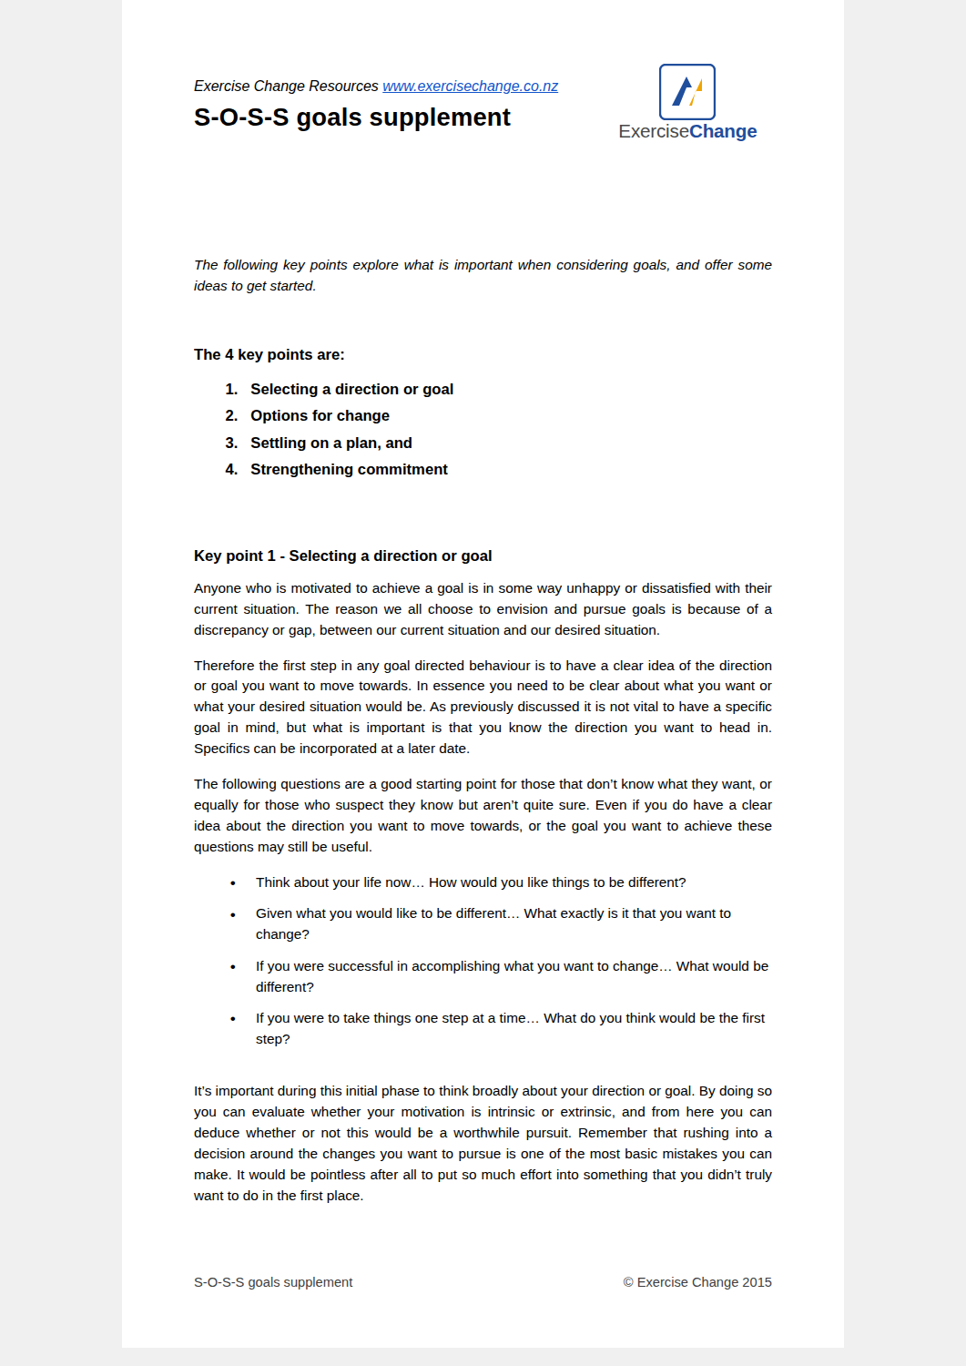Exercise Change Resources www.exercisechange.co.nz
S-O-S-S goals supplement
Exercise Change
The following key points explore what is important when considering goals, and offer some ideas to get started.
The 4 key points are:
Selecting a direction or goal
Options for change
Settling on a plan, and
Strengthening commitment
Key point 1 - Selecting a direction or goal
Anyone who is motivated to achieve a goal is in some way unhappy or dissatisfied with their current situation. The reason we all choose to envision and pursue goals is because of a discrepancy or gap, between our current situation and our desired situation.
Therefore the first step in any goal directed behaviour is to have a clear idea of the direction or goal you want to move towards. In essence you need to be clear about what you want or what your desired situation would be. As previously discussed it is not vital to have a specific goal in mind, but what is important is that you know the direction you want to head in. Specifics can be incorporated at a later date.
The following questions are a good starting point for those that don’t know what they want, or equally for those who suspect they know but aren’t quite sure. Even if you do have a clear idea about the direction you want to move towards, or the goal you want to achieve these questions may still be useful.
Think about your life now… How would you like things to be different?
Given what you would like to be different… What exactly is it that you want to change?
If you were successful in accomplishing what you want to change… What would be different?
If you were to take things one step at a time… What do you think would be the first step?
It’s important during this initial phase to think broadly about your direction or goal. By doing so you can evaluate whether your motivation is intrinsic or extrinsic, and from here you can deduce whether or not this would be a worthwhile pursuit. Remember that rushing into a decision around the changes you want to pursue is one of the most basic mistakes you can make. It would be pointless after all to put so much effort into something that you didn’t truly want to do in the first place.
S-O-S-S goals supplement © Exercise Change 2015